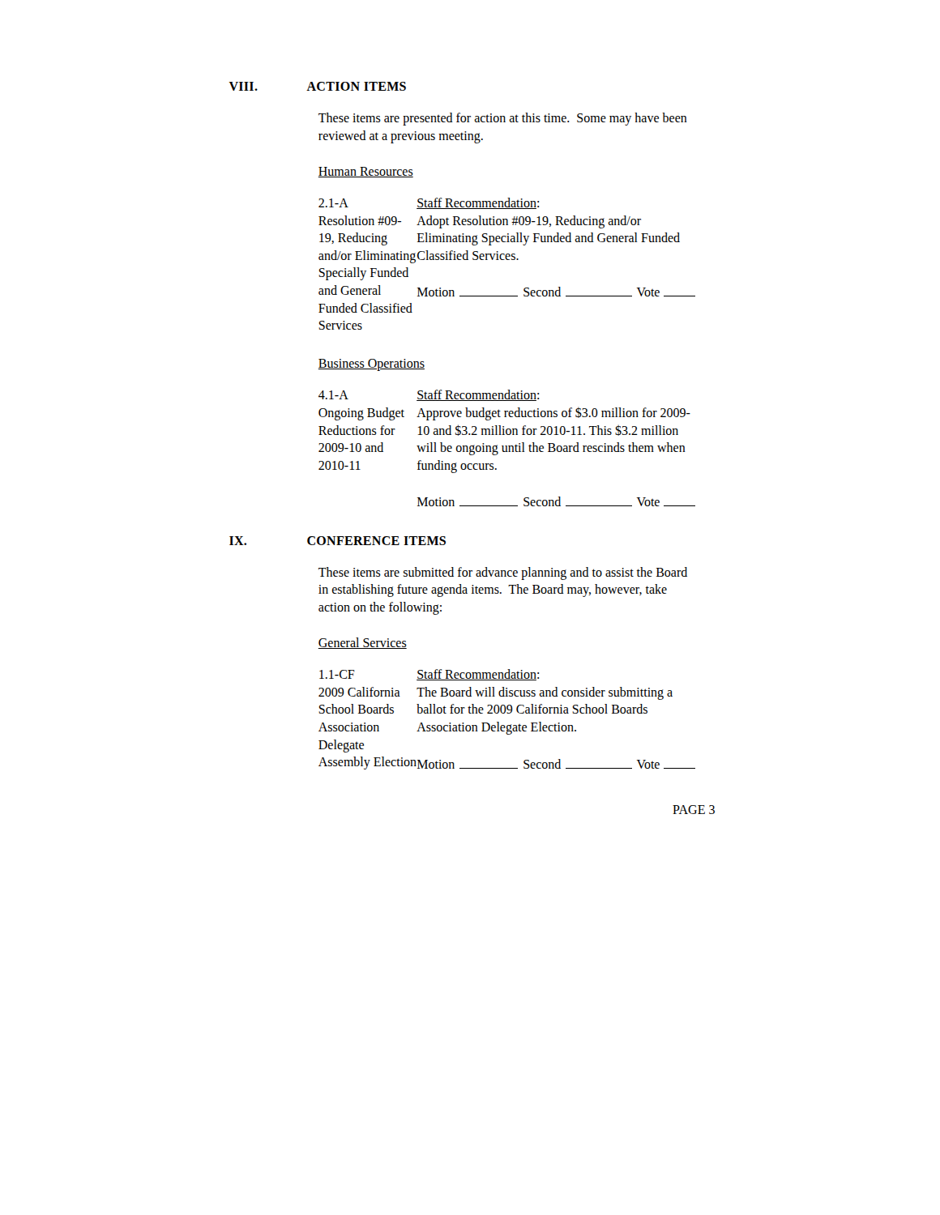VIII.
ACTION ITEMS
These items are presented for action at this time. Some may have been reviewed at a previous meeting.
Human Resources
| 2.1-A Resolution #09-19, Reducing and/or Eliminating Specially Funded and General Funded Classified Services | Staff Recommendation : Adopt Resolution #09-19, Reducing and/or Eliminating Specially Funded and General Funded Classified Services. Motion Second Vote |
Business Operations
| 4.1-A Ongoing Budget Reductions for 2009-10 and 2010-11 | Staff Recommendation : Approve budget reductions of $3.0 million for 2009-10 and $3.2 million for 2010-11. This $3.2 million will be ongoing until the Board rescinds them when funding occurs. Motion Second Vote |
IX.
CONFERENCE ITEMS
These items are submitted for advance planning and to assist the Board in establishing future agenda items. The Board may, however, take action on the following:
General Services
| 1.1-CF 2009 California School Boards Association Delegate Assembly Election | Staff Recommendation : The Board will discuss and consider submitting a ballot for the 2009 California School Boards Association Delegate Election. Motion Second Vote |
PAGE 3